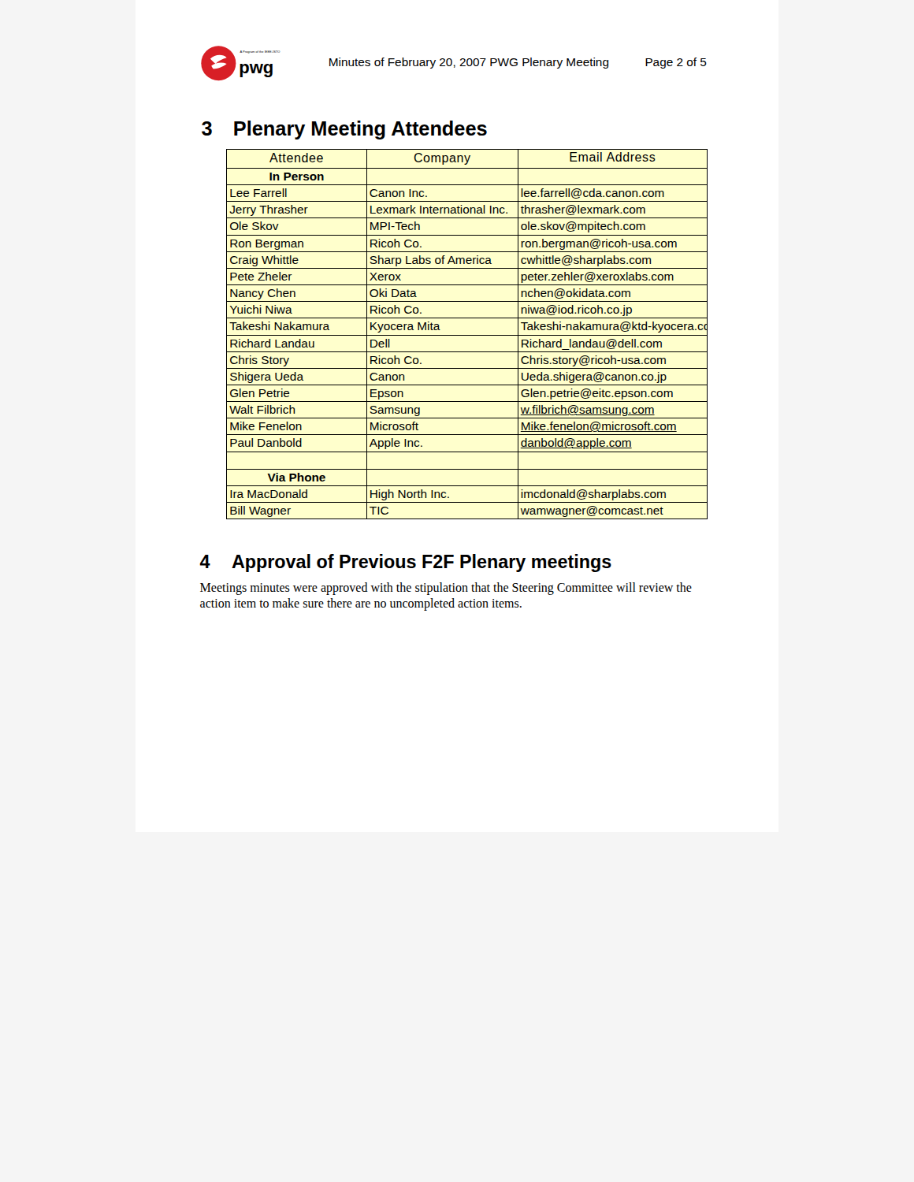A Program of the IEEE-ISTO pwg
Minutes of February 20, 2007 PWG Plenary Meeting Page 2 of 5
3 Plenary Meeting Attendees
| Attendee | Company | Email Address |
| --- | --- | --- |
| In Person | | |
| Lee Farrell | Canon Inc. | lee.farrell@cda.canon.com |
| Jerry Thrasher | Lexmark International Inc. | thrasher@lexmark.com |
| Ole Skov | MPI-Tech | ole.skov@mpitech.com |
| Ron Bergman | Ricoh Co. | ron.bergman@ricoh-usa.com |
| Craig Whittle | Sharp Labs of America | cwhittle@sharplabs.com |
| Pete Zheler | Xerox | peter.zehler@xeroxlabs.com |
| Nancy Chen | Oki Data | nchen@okidata.com |
| Yuichi Niwa | Ricoh Co. | niwa@iod.ricoh.co.jp |
| Takeshi Nakamura | Kyocera Mita | Takeshi-nakamura@ktd-kyocera.com |
| Richard Landau | Dell | Richard_landau@dell.com |
| Chris Story | Ricoh Co. | Chris.story@ricoh-usa.com |
| Shigera Ueda | Canon | Ueda.shigera@canon.co.jp |
| Glen Petrie | Epson | Glen.petrie@eitc.epson.com |
| Walt Filbrich | Samsung | w.filbrich@samsung.com |
| Mike Fenelon | Microsoft | Mike.fenelon@microsoft.com |
| Paul Danbold | Apple Inc. | danbold@apple.com |
| Via Phone | | |
| Ira MacDonald | High North Inc. | imcdonald@sharplabs.com |
| Bill Wagner | TIC | wamwagner@comcast.net |
4 Approval of Previous F2F Plenary meetings
Meetings minutes were approved with the stipulation that the Steering Committee will review the action item to make sure there are no uncompleted action items.